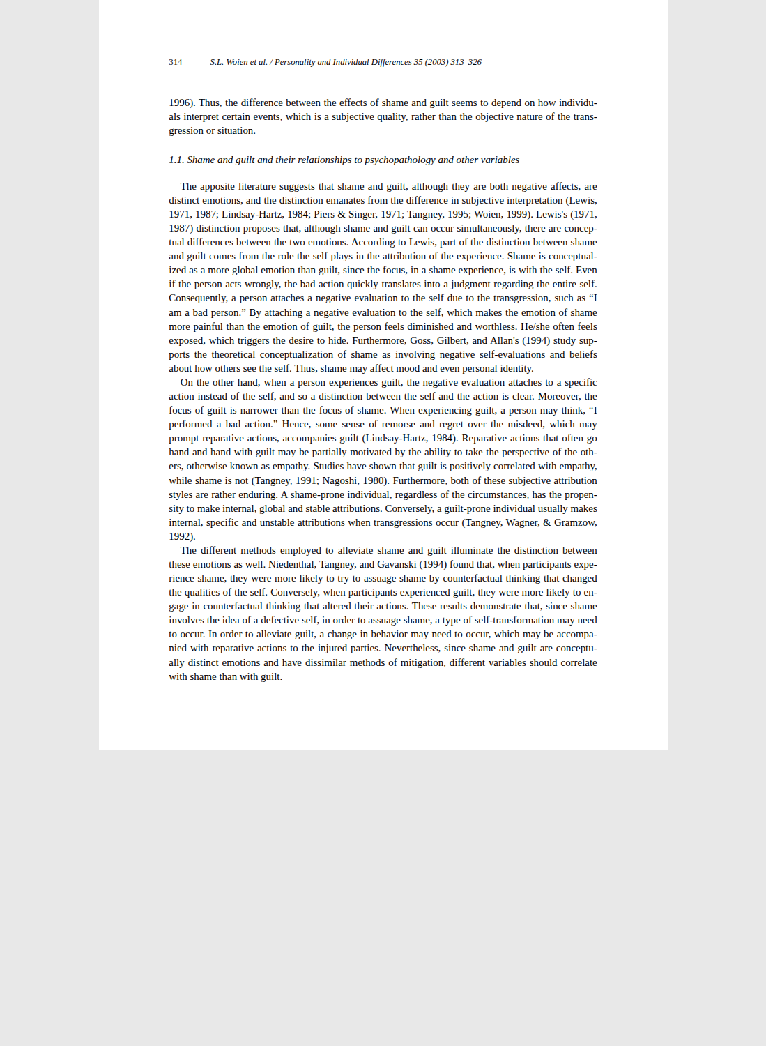314 S.L. Woien et al. / Personality and Individual Differences 35 (2003) 313–326
1996). Thus, the difference between the effects of shame and guilt seems to depend on how individuals interpret certain events, which is a subjective quality, rather than the objective nature of the transgression or situation.
1.1. Shame and guilt and their relationships to psychopathology and other variables
The apposite literature suggests that shame and guilt, although they are both negative affects, are distinct emotions, and the distinction emanates from the difference in subjective interpretation (Lewis, 1971, 1987; Lindsay-Hartz, 1984; Piers & Singer, 1971; Tangney, 1995; Woien, 1999). Lewis's (1971, 1987) distinction proposes that, although shame and guilt can occur simultaneously, there are conceptual differences between the two emotions. According to Lewis, part of the distinction between shame and guilt comes from the role the self plays in the attribution of the experience. Shame is conceptualized as a more global emotion than guilt, since the focus, in a shame experience, is with the self. Even if the person acts wrongly, the bad action quickly translates into a judgment regarding the entire self. Consequently, a person attaches a negative evaluation to the self due to the transgression, such as “I am a bad person.” By attaching a negative evaluation to the self, which makes the emotion of shame more painful than the emotion of guilt, the person feels diminished and worthless. He/she often feels exposed, which triggers the desire to hide. Furthermore, Goss, Gilbert, and Allan's (1994) study supports the theoretical conceptualization of shame as involving negative self-evaluations and beliefs about how others see the self. Thus, shame may affect mood and even personal identity.
On the other hand, when a person experiences guilt, the negative evaluation attaches to a specific action instead of the self, and so a distinction between the self and the action is clear. Moreover, the focus of guilt is narrower than the focus of shame. When experiencing guilt, a person may think, “I performed a bad action.” Hence, some sense of remorse and regret over the misdeed, which may prompt reparative actions, accompanies guilt (Lindsay-Hartz, 1984). Reparative actions that often go hand and hand with guilt may be partially motivated by the ability to take the perspective of the others, otherwise known as empathy. Studies have shown that guilt is positively correlated with empathy, while shame is not (Tangney, 1991; Nagoshi, 1980). Furthermore, both of these subjective attribution styles are rather enduring. A shame-prone individual, regardless of the circumstances, has the propensity to make internal, global and stable attributions. Conversely, a guilt-prone individual usually makes internal, specific and unstable attributions when transgressions occur (Tangney, Wagner, & Gramzow, 1992).
The different methods employed to alleviate shame and guilt illuminate the distinction between these emotions as well. Niedenthal, Tangney, and Gavanski (1994) found that, when participants experience shame, they were more likely to try to assuage shame by counterfactual thinking that changed the qualities of the self. Conversely, when participants experienced guilt, they were more likely to engage in counterfactual thinking that altered their actions. These results demonstrate that, since shame involves the idea of a defective self, in order to assuage shame, a type of self-transformation may need to occur. In order to alleviate guilt, a change in behavior may need to occur, which may be accompanied with reparative actions to the injured parties. Nevertheless, since shame and guilt are conceptually distinct emotions and have dissimilar methods of mitigation, different variables should correlate with shame than with guilt.